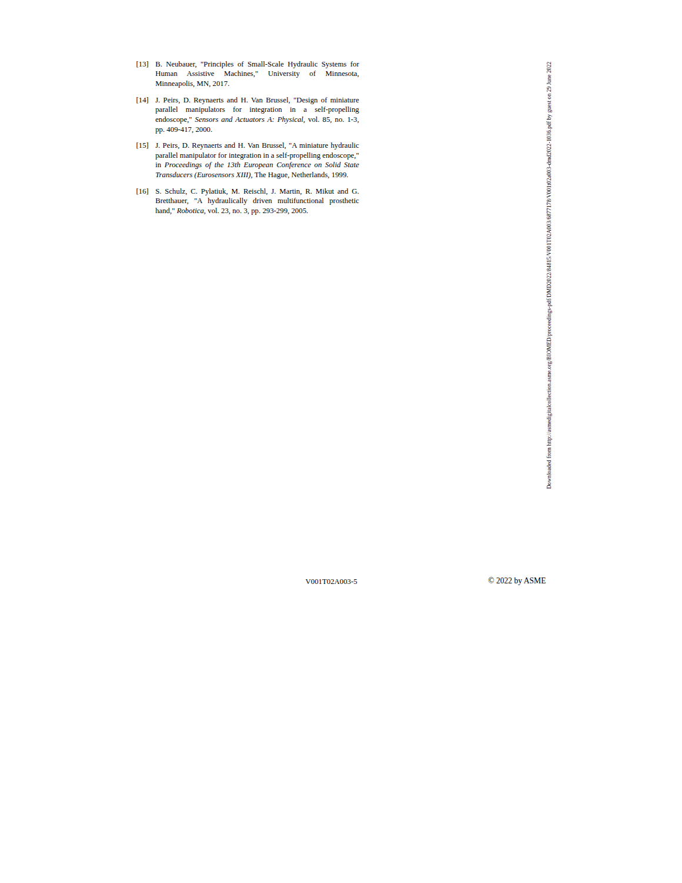[13] B. Neubauer, "Principles of Small-Scale Hydraulic Systems for Human Assistive Machines," University of Minnesota, Minneapolis, MN, 2017.
[14] J. Peirs, D. Reynaerts and H. Van Brussel, "Design of miniature parallel manipulators for integration in a self-propelling endoscope," Sensors and Actuators A: Physical, vol. 85, no. 1-3, pp. 409-417, 2000.
[15] J. Peirs, D. Reynaerts and H. Van Brussel, "A miniature hydraulic parallel manipulator for integration in a self-propelling endoscope," in Proceedings of the 13th European Conference on Solid State Transducers (Eurosensors XIII), The Hague, Netherlands, 1999.
[16] S. Schulz, C. Pylatiuk, M. Reischl, J. Martin, R. Mikut and G. Bretthauer, "A hydraulically driven multifunctional prosthetic hand," Robotica, vol. 23, no. 3, pp. 293-299, 2005.
Downloaded from http://asmedigitalcollection.asme.org/BIOMED/proceedings-pdf/DMD2022/84815/V001T02A003/6877178/V001t02a003-dmd2022-1036.pdf by guest on 29 June 2022
V001T02A003-5
© 2022 by ASME